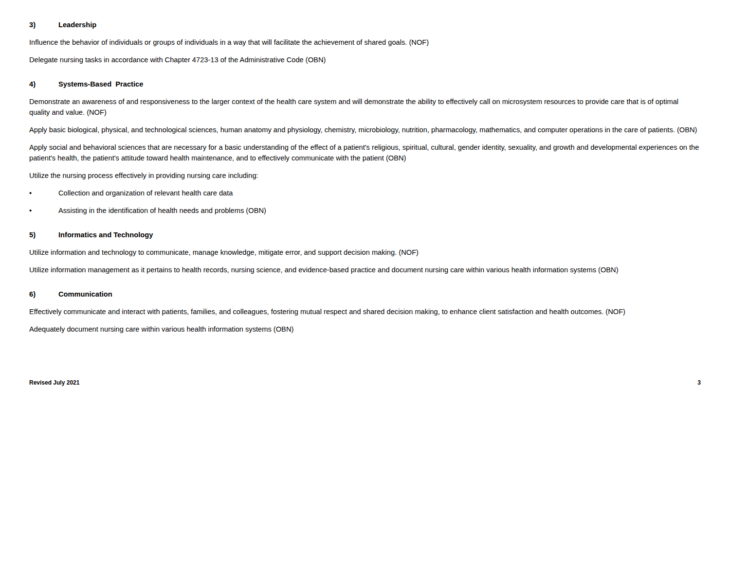3) Leadership
Influence the behavior of individuals or groups of individuals in a way that will facilitate the achievement of shared goals. (NOF)
Delegate nursing tasks in accordance with Chapter 4723-13 of the Administrative Code (OBN)
4) Systems-Based Practice
Demonstrate an awareness of and responsiveness to the larger context of the health care system and will demonstrate the ability to effectively call on microsystem resources to provide care that is of optimal quality and value. (NOF)
Apply basic biological, physical, and technological sciences, human anatomy and physiology, chemistry, microbiology, nutrition, pharmacology, mathematics, and computer operations in the care of patients. (OBN)
Apply social and behavioral sciences that are necessary for a basic understanding of the effect of a patient's religious, spiritual, cultural, gender identity, sexuality, and growth and developmental experiences on the patient's health, the patient's attitude toward health maintenance, and to effectively communicate with the patient (OBN)
Utilize the nursing process effectively in providing nursing care including:
Collection and organization of relevant health care data
Assisting in the identification of health needs and problems (OBN)
5) Informatics and Technology
Utilize information and technology to communicate, manage knowledge, mitigate error, and support decision making. (NOF)
Utilize information management as it pertains to health records, nursing science, and evidence-based practice and document nursing care within various health information systems (OBN)
6) Communication
Effectively communicate and interact with patients, families, and colleagues, fostering mutual respect and shared decision making, to enhance client satisfaction and health outcomes. (NOF)
Adequately document nursing care within various health information systems (OBN)
Revised July 2021 3